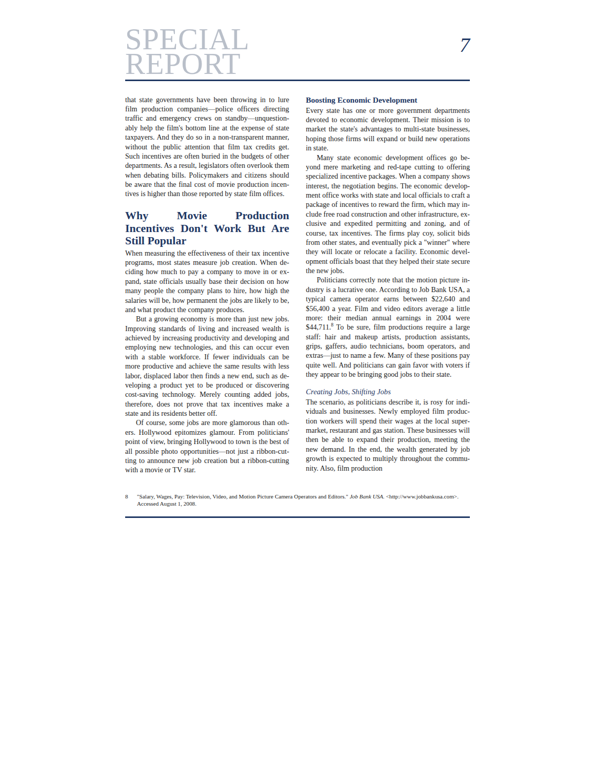Special Report
7
that state governments have been throwing in to lure film production companies—police officers directing traffic and emergency crews on standby—unquestionably help the film's bottom line at the expense of state taxpayers. And they do so in a non-transparent manner, without the public attention that film tax credits get. Such incentives are often buried in the budgets of other departments. As a result, legislators often overlook them when debating bills. Policymakers and citizens should be aware that the final cost of movie production incentives is higher than those reported by state film offices.
Why Movie Production Incentives Don't Work But Are Still Popular
When measuring the effectiveness of their tax incentive programs, most states measure job creation. When deciding how much to pay a company to move in or expand, state officials usually base their decision on how many people the company plans to hire, how high the salaries will be, how permanent the jobs are likely to be, and what product the company produces.
But a growing economy is more than just new jobs. Improving standards of living and increased wealth is achieved by increasing productivity and developing and employing new technologies, and this can occur even with a stable workforce. If fewer individuals can be more productive and achieve the same results with less labor, displaced labor then finds a new end, such as developing a product yet to be produced or discovering cost-saving technology. Merely counting added jobs, therefore, does not prove that tax incentives make a state and its residents better off.
Of course, some jobs are more glamorous than others. Hollywood epitomizes glamour. From politicians' point of view, bringing Hollywood to town is the best of all possible photo opportunities—not just a ribbon-cutting to announce new job creation but a ribbon-cutting with a movie or TV star.
Boosting Economic Development
Every state has one or more government departments devoted to economic development. Their mission is to market the state's advantages to multi-state businesses, hoping those firms will expand or build new operations in state.
Many state economic development offices go beyond mere marketing and red-tape cutting to offering specialized incentive packages. When a company shows interest, the negotiation begins. The economic development office works with state and local officials to craft a package of incentives to reward the firm, which may include free road construction and other infrastructure, exclusive and expedited permitting and zoning, and of course, tax incentives. The firms play coy, solicit bids from other states, and eventually pick a "winner" where they will locate or relocate a facility. Economic development officials boast that they helped their state secure the new jobs.
Politicians correctly note that the motion picture industry is a lucrative one. According to Job Bank USA, a typical camera operator earns between $22,640 and $56,400 a year. Film and video editors average a little more: their median annual earnings in 2004 were $44,711.8 To be sure, film productions require a large staff: hair and makeup artists, production assistants, grips, gaffers, audio technicians, boom operators, and extras—just to name a few. Many of these positions pay quite well. And politicians can gain favor with voters if they appear to be bringing good jobs to their state.
Creating Jobs, Shifting Jobs
The scenario, as politicians describe it, is rosy for individuals and businesses. Newly employed film production workers will spend their wages at the local supermarket, restaurant and gas station. These businesses will then be able to expand their production, meeting the new demand. In the end, the wealth generated by job growth is expected to multiply throughout the community. Also, film production
8
"Salary, Wages, Pay: Television, Video, and Motion Picture Camera Operators and Editors." Job Bank USA. <http://www.jobbankusa.com>. Accessed August 1, 2008.